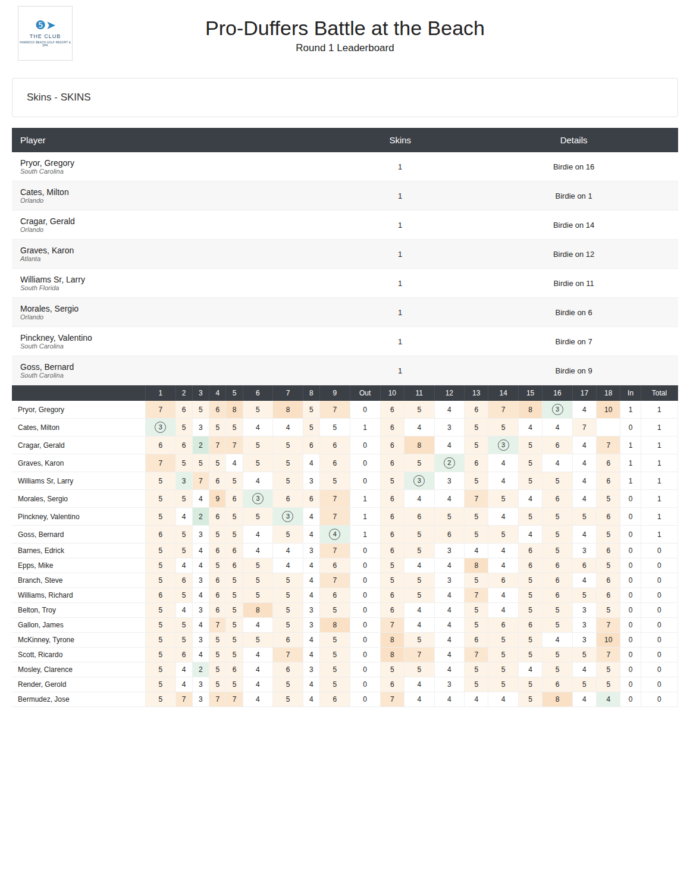❺➤
THE CLUB
HAMMOCK BEACH GOLF RESORT & SPA
Pro-Duffers Battle at the Beach
Round 1 Leaderboard
Skins - SKINS
| Player | Skins | Details |
| --- | --- | --- |
| Pryor, Gregory South Carolina | 1 | Birdie on 16 |
| Cates, Milton Orlando | 1 | Birdie on 1 |
| Cragar, Gerald Orlando | 1 | Birdie on 14 |
| Graves, Karon Atlanta | 1 | Birdie on 12 |
| Williams Sr, Larry South Florida | 1 | Birdie on 11 |
| Morales, Sergio Orlando | 1 | Birdie on 6 |
| Pinckney, Valentino South Carolina | 1 | Birdie on 7 |
| Goss, Bernard South Carolina | 1 | Birdie on 9 |
| | 1 | 2 | 3 | 4 | 5 | 6 | 7 | 8 | 9 | Out | 10 | 11 | 12 | 13 | 14 | 15 | 16 | 17 | 18 | In | Total |
| --- | --- | --- | --- | --- | --- | --- | --- | --- | --- | --- | --- | --- | --- | --- | --- | --- | --- | --- | --- | --- | --- |
| Pryor, Gregory | 7 | 6 | 5 | 6 | 8 | 5 | 8 | 5 | 7 | 0 | 6 | 5 | 4 | 6 | 7 | 8 | 3 | 4 | 10 | 1 | 1 |
| Cates, Milton | 3 | 5 | 3 | 5 | 5 | 4 | 4 | 5 | 5 | 1 | 6 | 4 | 3 | 5 | 5 | 4 | 4 | 7 | | 0 | 1 |
| Cragar, Gerald | 6 | 6 | 2 | 7 | 7 | 5 | 5 | 6 | 6 | 0 | 6 | 8 | 4 | 5 | 3 | 5 | 6 | 4 | 7 | 1 | 1 |
| Graves, Karon | 7 | 5 | 5 | 5 | 4 | 5 | 5 | 4 | 6 | 0 | 6 | 5 | 2 | 6 | 4 | 5 | 4 | 4 | 6 | 1 | 1 |
| Williams Sr, Larry | 5 | 3 | 7 | 6 | 5 | 4 | 5 | 3 | 5 | 0 | 5 | 3 | 3 | 5 | 4 | 5 | 5 | 4 | 6 | 1 | 1 |
| Morales, Sergio | 5 | 5 | 4 | 9 | 6 | 3 | 6 | 6 | 7 | 1 | 6 | 4 | 4 | 7 | 5 | 4 | 6 | 4 | 5 | 0 | 1 |
| Pinckney, Valentino | 5 | 4 | 2 | 6 | 5 | 5 | 3 | 4 | 7 | 1 | 6 | 6 | 5 | 5 | 4 | 5 | 5 | 5 | 6 | 0 | 1 |
| Goss, Bernard | 6 | 5 | 3 | 5 | 5 | 4 | 5 | 4 | 4 | 1 | 6 | 5 | 6 | 5 | 5 | 4 | 5 | 4 | 5 | 0 | 1 |
| Barnes, Edrick | 5 | 5 | 4 | 6 | 6 | 4 | 4 | 3 | 7 | 0 | 6 | 5 | 3 | 4 | 4 | 6 | 5 | 3 | 6 | 0 | 0 |
| Epps, Mike | 5 | 4 | 4 | 5 | 6 | 5 | 4 | 4 | 6 | 0 | 5 | 4 | 4 | 8 | 4 | 6 | 6 | 6 | 5 | 0 | 0 |
| Branch, Steve | 5 | 6 | 3 | 6 | 5 | 5 | 5 | 4 | 7 | 0 | 5 | 5 | 3 | 5 | 6 | 5 | 6 | 4 | 6 | 0 | 0 |
| Williams, Richard | 6 | 5 | 4 | 6 | 5 | 5 | 5 | 4 | 6 | 0 | 6 | 5 | 4 | 7 | 4 | 5 | 6 | 5 | 6 | 0 | 0 |
| Belton, Troy | 5 | 4 | 3 | 6 | 5 | 8 | 5 | 3 | 5 | 0 | 6 | 4 | 4 | 5 | 4 | 5 | 5 | 3 | 5 | 0 | 0 |
| Gallon, James | 5 | 5 | 4 | 7 | 5 | 4 | 5 | 3 | 8 | 0 | 7 | 4 | 4 | 5 | 6 | 6 | 5 | 3 | 7 | 0 | 0 |
| McKinney, Tyrone | 5 | 5 | 3 | 5 | 5 | 5 | 6 | 4 | 5 | 0 | 8 | 5 | 4 | 6 | 5 | 5 | 4 | 3 | 10 | 0 | 0 |
| Scott, Ricardo | 5 | 6 | 4 | 5 | 5 | 4 | 7 | 4 | 5 | 0 | 8 | 7 | 4 | 7 | 5 | 5 | 5 | 5 | 7 | 0 | 0 |
| Mosley, Clarence | 5 | 4 | 2 | 5 | 6 | 4 | 6 | 3 | 5 | 0 | 5 | 5 | 4 | 5 | 5 | 4 | 5 | 4 | 5 | 0 | 0 |
| Render, Gerold | 5 | 4 | 3 | 5 | 5 | 4 | 5 | 4 | 5 | 0 | 6 | 4 | 3 | 5 | 5 | 5 | 6 | 5 | 5 | 0 | 0 |
| Bermudez, Jose | 5 | 7 | 3 | 7 | 7 | 4 | 5 | 4 | 6 | 0 | 7 | 4 | 4 | 4 | 4 | 5 | 8 | 4 | 4 | 0 | 0 |